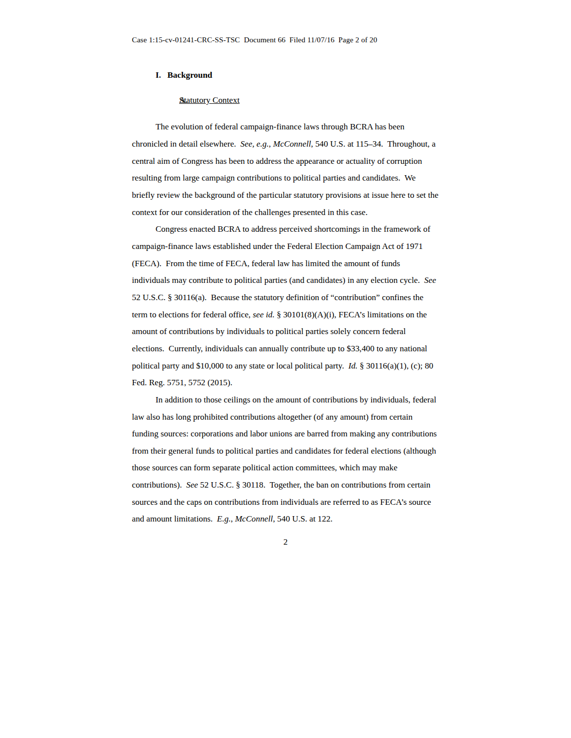Case 1:15-cv-01241-CRC-SS-TSC Document 66 Filed 11/07/16 Page 2 of 20
I. Background
A. Statutory Context
The evolution of federal campaign-finance laws through BCRA has been chronicled in detail elsewhere. See, e.g., McConnell, 540 U.S. at 115–34. Throughout, a central aim of Congress has been to address the appearance or actuality of corruption resulting from large campaign contributions to political parties and candidates. We briefly review the background of the particular statutory provisions at issue here to set the context for our consideration of the challenges presented in this case.
Congress enacted BCRA to address perceived shortcomings in the framework of campaign-finance laws established under the Federal Election Campaign Act of 1971 (FECA). From the time of FECA, federal law has limited the amount of funds individuals may contribute to political parties (and candidates) in any election cycle. See 52 U.S.C. § 30116(a). Because the statutory definition of “contribution” confines the term to elections for federal office, see id. § 30101(8)(A)(i), FECA’s limitations on the amount of contributions by individuals to political parties solely concern federal elections. Currently, individuals can annually contribute up to $33,400 to any national political party and $10,000 to any state or local political party. Id. § 30116(a)(1), (c); 80 Fed. Reg. 5751, 5752 (2015).
In addition to those ceilings on the amount of contributions by individuals, federal law also has long prohibited contributions altogether (of any amount) from certain funding sources: corporations and labor unions are barred from making any contributions from their general funds to political parties and candidates for federal elections (although those sources can form separate political action committees, which may make contributions). See 52 U.S.C. § 30118. Together, the ban on contributions from certain sources and the caps on contributions from individuals are referred to as FECA’s source and amount limitations. E.g., McConnell, 540 U.S. at 122.
2